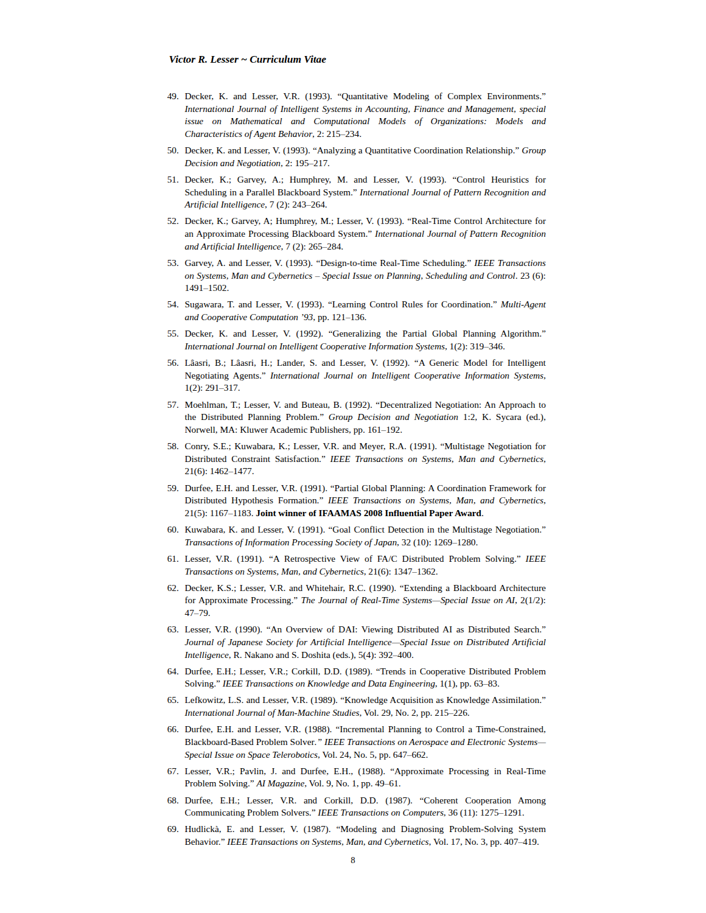Victor R. Lesser ~ Curriculum Vitae
49. Decker, K. and Lesser, V.R. (1993). “Quantitative Modeling of Complex Environments.” International Journal of Intelligent Systems in Accounting, Finance and Management, special issue on Mathematical and Computational Models of Organizations: Models and Characteristics of Agent Behavior, 2: 215–234.
50. Decker, K. and Lesser, V. (1993). “Analyzing a Quantitative Coordination Relationship.” Group Decision and Negotiation, 2: 195–217.
51. Decker, K.; Garvey, A.; Humphrey, M. and Lesser, V. (1993). “Control Heuristics for Scheduling in a Parallel Blackboard System.” International Journal of Pattern Recognition and Artificial Intelligence, 7 (2): 243–264.
52. Decker, K.; Garvey, A; Humphrey, M.; Lesser, V. (1993). “Real-Time Control Architecture for an Approximate Processing Blackboard System.” International Journal of Pattern Recognition and Artificial Intelligence, 7 (2): 265–284.
53. Garvey, A. and Lesser, V. (1993). “Design-to-time Real-Time Scheduling.” IEEE Transactions on Systems, Man and Cybernetics – Special Issue on Planning, Scheduling and Control. 23 (6): 1491–1502.
54. Sugawara, T. and Lesser, V. (1993). “Learning Control Rules for Coordination.” Multi-Agent and Cooperative Computation ’93, pp. 121–136.
55. Decker, K. and Lesser, V. (1992). “Generalizing the Partial Global Planning Algorithm.” International Journal on Intelligent Cooperative Information Systems, 1(2): 319–346.
56. Lâasri, B.; Lâasri, H.; Lander, S. and Lesser, V. (1992). “A Generic Model for Intelligent Negotiating Agents.” International Journal on Intelligent Cooperative Information Systems, 1(2): 291–317.
57. Moehlman, T.; Lesser, V. and Buteau, B. (1992). “Decentralized Negotiation: An Approach to the Distributed Planning Problem.” Group Decision and Negotiation 1:2, K. Sycara (ed.), Norwell, MA: Kluwer Academic Publishers, pp. 161–192.
58. Conry, S.E.; Kuwabara, K.; Lesser, V.R. and Meyer, R.A. (1991). “Multistage Negotiation for Distributed Constraint Satisfaction.” IEEE Transactions on Systems, Man and Cybernetics, 21(6): 1462–1477.
59. Durfee, E.H. and Lesser, V.R. (1991). “Partial Global Planning: A Coordination Framework for Distributed Hypothesis Formation.” IEEE Transactions on Systems, Man, and Cybernetics, 21(5): 1167–1183. Joint winner of IFAAMAS 2008 Influential Paper Award.
60. Kuwabara, K. and Lesser, V. (1991). “Goal Conflict Detection in the Multistage Negotiation.” Transactions of Information Processing Society of Japan, 32 (10): 1269–1280.
61. Lesser, V.R. (1991). “A Retrospective View of FA/C Distributed Problem Solving.” IEEE Transactions on Systems, Man, and Cybernetics, 21(6): 1347–1362.
62. Decker, K.S.; Lesser, V.R. and Whitehair, R.C. (1990). “Extending a Blackboard Architecture for Approximate Processing.” The Journal of Real-Time Systems—Special Issue on AI, 2(1/2): 47–79.
63. Lesser, V.R. (1990). “An Overview of DAI: Viewing Distributed AI as Distributed Search.” Journal of Japanese Society for Artificial Intelligence—Special Issue on Distributed Artificial Intelligence, R. Nakano and S. Doshita (eds.), 5(4): 392–400.
64. Durfee, E.H.; Lesser, V.R.; Corkill, D.D. (1989). “Trends in Cooperative Distributed Problem Solving.” IEEE Transactions on Knowledge and Data Engineering, 1(1), pp. 63–83.
65. Lefkowitz, L.S. and Lesser, V.R. (1989). “Knowledge Acquisition as Knowledge Assimilation.” International Journal of Man-Machine Studies, Vol. 29, No. 2, pp. 215–226.
66. Durfee, E.H. and Lesser, V.R. (1988). “Incremental Planning to Control a Time-Constrained, Blackboard-Based Problem Solver.” IEEE Transactions on Aerospace and Electronic Systems—Special Issue on Space Telerobotics, Vol. 24, No. 5, pp. 647–662.
67. Lesser, V.R.; Pavlin, J. and Durfee, E.H., (1988). “Approximate Processing in Real-Time Problem Solving.” AI Magazine, Vol. 9, No. 1, pp. 49–61.
68. Durfee, E.H.; Lesser, V.R. and Corkill, D.D. (1987). “Coherent Cooperation Among Communicating Problem Solvers.” IEEE Transactions on Computers, 36 (11): 1275–1291.
69. Hudlickà, E. and Lesser, V. (1987). “Modeling and Diagnosing Problem-Solving System Behavior.” IEEE Transactions on Systems, Man, and Cybernetics, Vol. 17, No. 3, pp. 407–419.
8